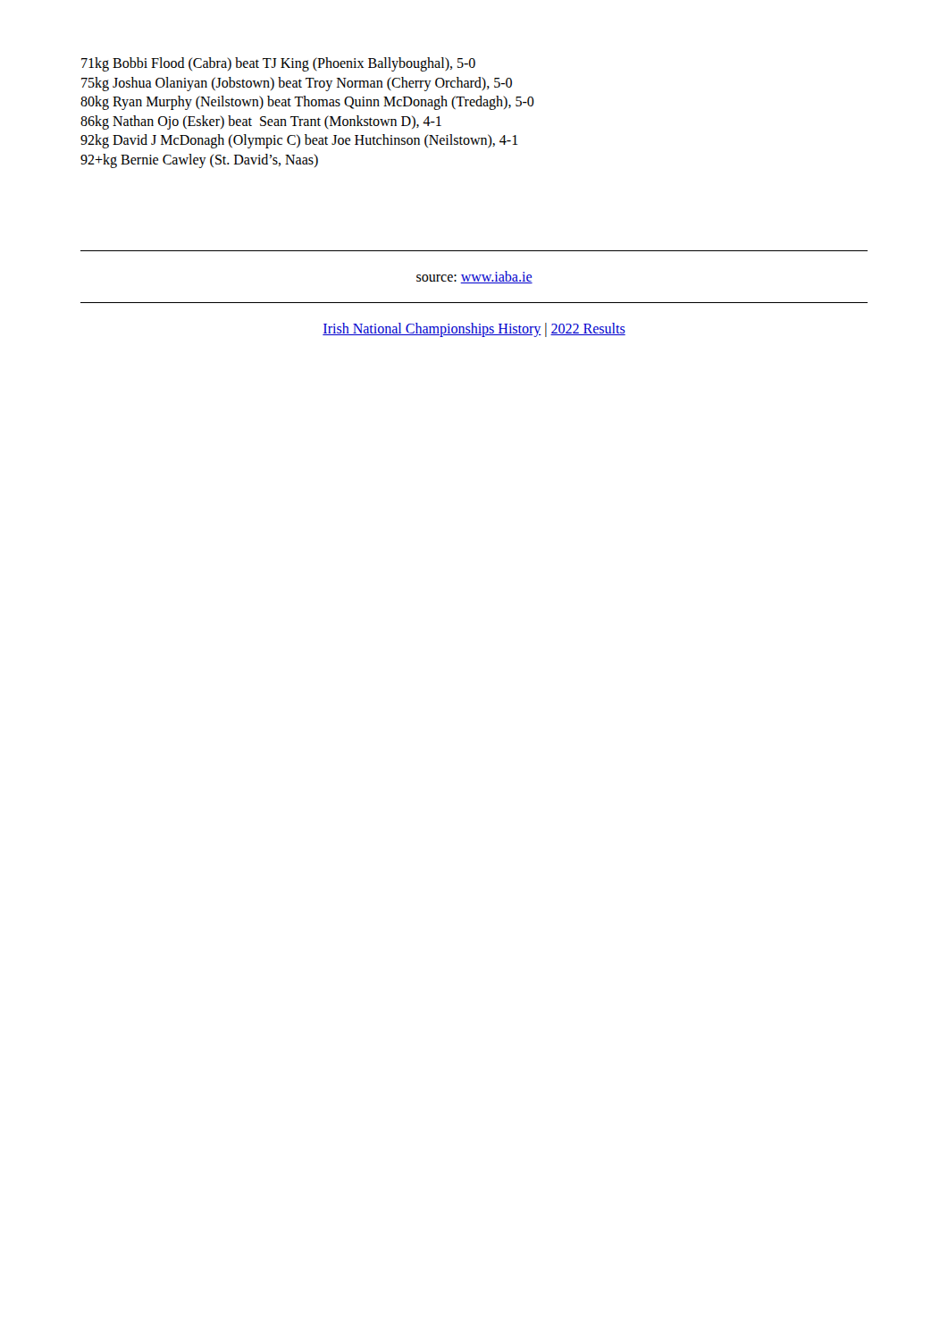71kg Bobbi Flood (Cabra) beat TJ King (Phoenix Ballyboughal), 5-0
75kg Joshua Olaniyan (Jobstown) beat Troy Norman (Cherry Orchard), 5-0
80kg Ryan Murphy (Neilstown) beat Thomas Quinn McDonagh (Tredagh), 5-0
86kg Nathan Ojo (Esker) beat Sean Trant (Monkstown D), 4-1
92kg David J McDonagh (Olympic C) beat Joe Hutchinson (Neilstown), 4-1
92+kg Bernie Cawley (St. David’s, Naas)
source: www.iaba.ie
Irish National Championships History | 2022 Results